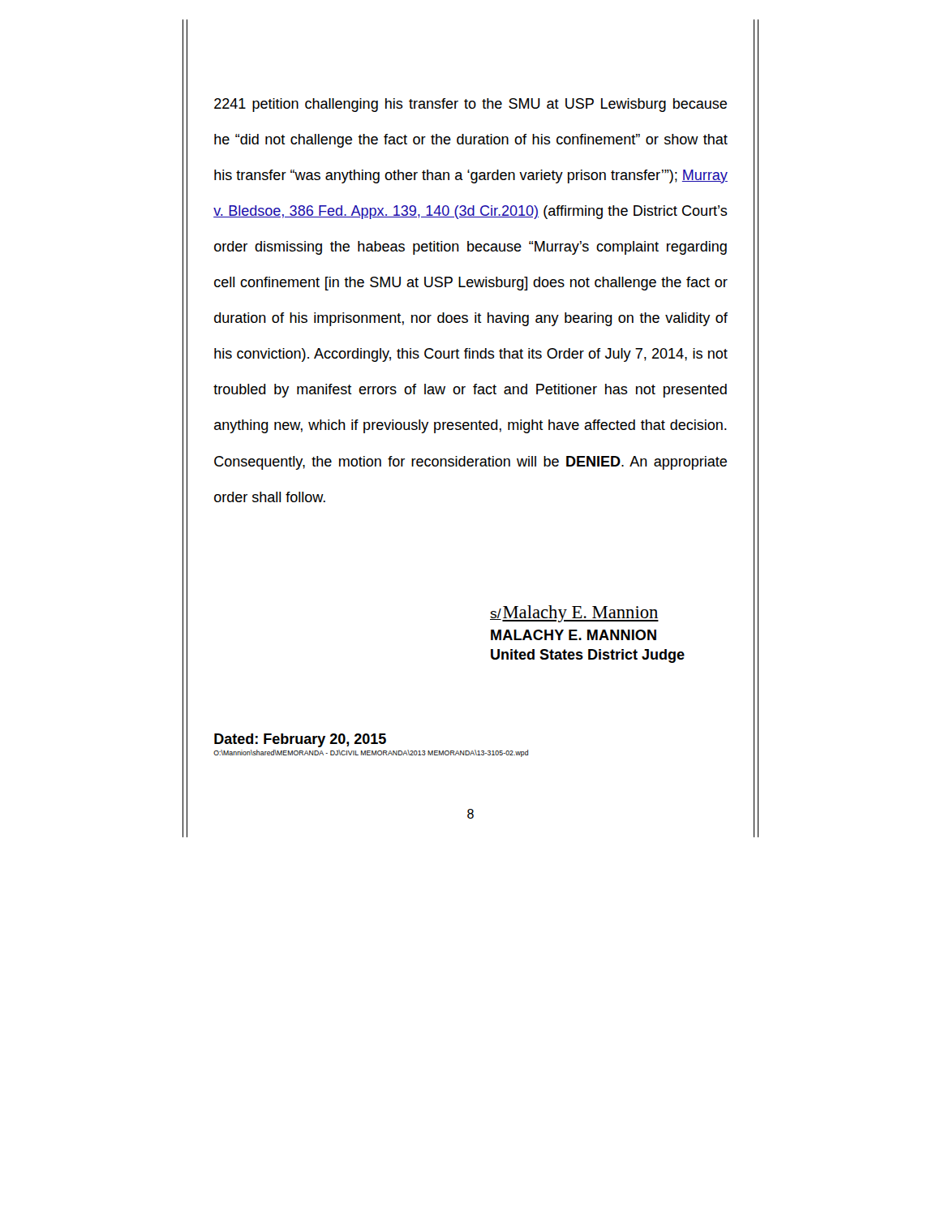2241 petition challenging his transfer to the SMU at USP Lewisburg because he “did not challenge the fact or the duration of his confinement” or show that his transfer “was anything other than a ‘garden variety prison transfer’”); Murray v. Bledsoe, 386 Fed. Appx. 139, 140 (3d Cir.2010) (affirming the District Court’s order dismissing the habeas petition because “Murray’s complaint regarding cell confinement [in the SMU at USP Lewisburg] does not challenge the fact or duration of his imprisonment, nor does it having any bearing on the validity of his conviction). Accordingly, this Court finds that its Order of July 7, 2014, is not troubled by manifest errors of law or fact and Petitioner has not presented anything new, which if previously presented, might have affected that decision. Consequently, the motion for reconsideration will be DENIED. An appropriate order shall follow.
s/Malachy E. Mannion
MALACHY E. MANNION
United States District Judge
Dated: February 20, 2015
O:\Mannion\shared\MEMORANDA - DJ\CIVIL MEMORANDA\2013 MEMORANDA\13-3105-02.wpd
8